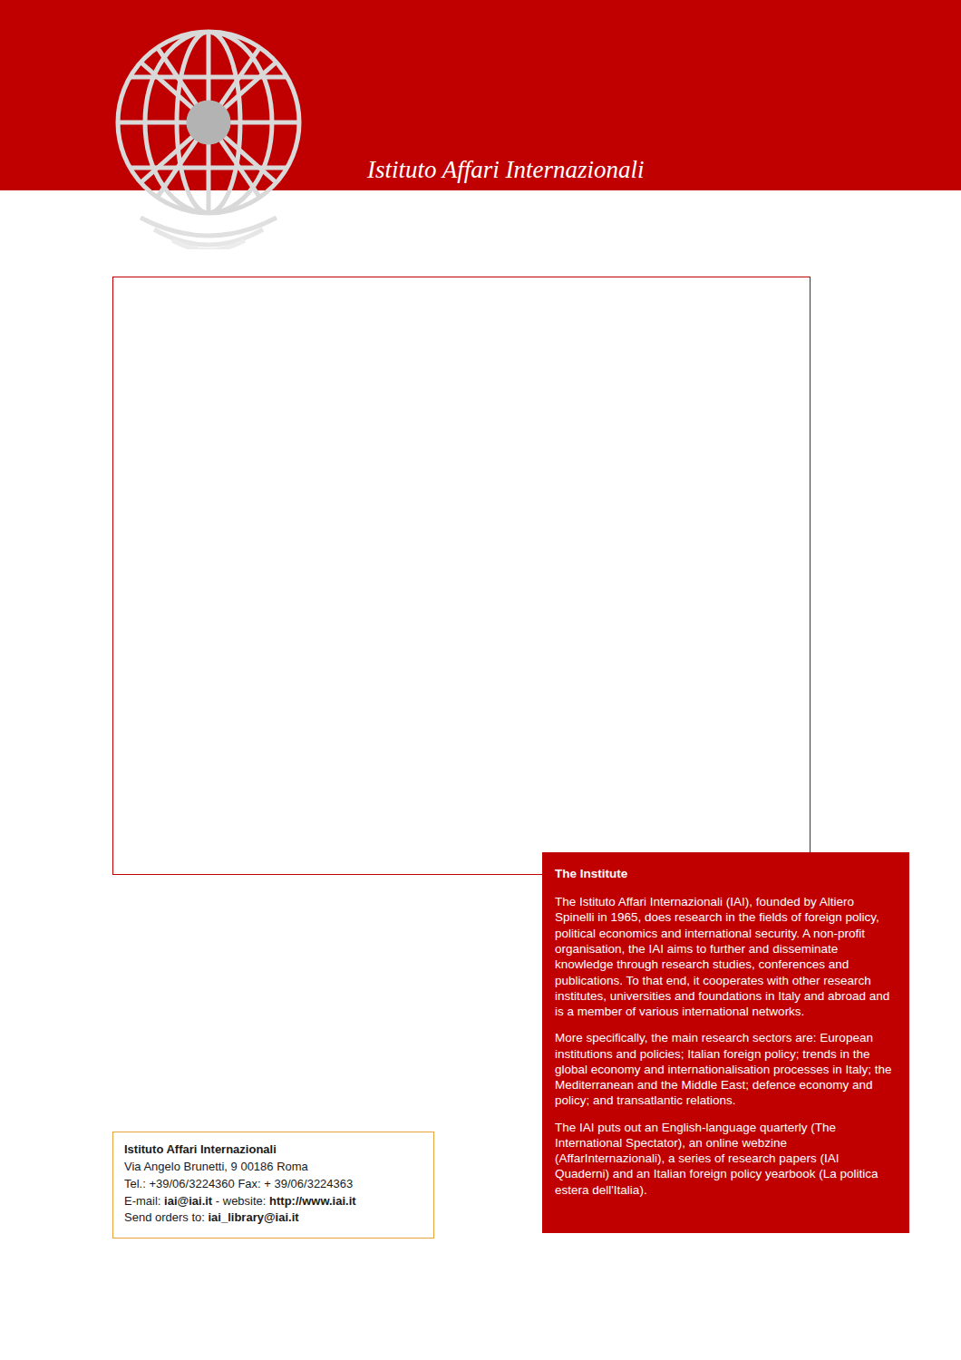Istituto Affari Internazionali
The Institute
The Istituto Affari Internazionali (IAI), founded by Altiero Spinelli in 1965, does research in the fields of foreign policy, political economics and international security. A non-profit organisation, the IAI aims to further and disseminate knowledge through research studies, conferences and publications. To that end, it cooperates with other research institutes, universities and foundations in Italy and abroad and is a member of various international networks.
More specifically, the main research sectors are: European institutions and policies; Italian foreign policy; trends in the global economy and internationalisation processes in Italy; the Mediterranean and the Middle East; defence economy and policy; and transatlantic relations.
The IAI puts out an English-language quarterly (The International Spectator), an online webzine (AffarInternazionali), a series of research papers (IAI Quaderni) and an Italian foreign policy yearbook (La politica estera dell'Italia).
Istituto Affari Internazionali
Via Angelo Brunetti, 9 00186 Roma
Tel.: +39/06/3224360 Fax: + 39/06/3224363
E-mail: iai@iai.it - website: http://www.iai.it
Send orders to: iai_library@iai.it